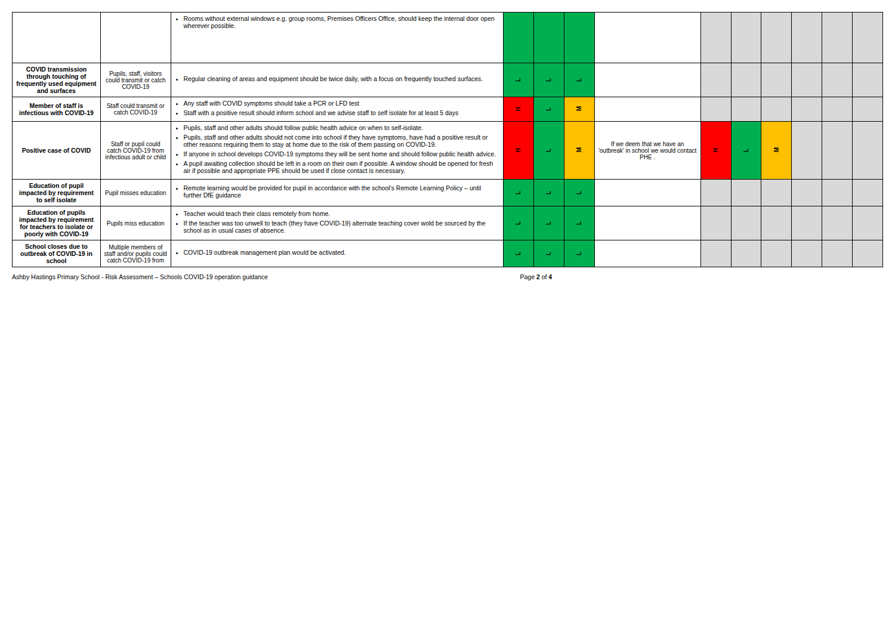| | | Rooms without external windows e.g. group rooms, Premises Officers Office, should keep the internal door open wherever possible. | | | | | | | | | | |
| COVID transmission through touching of frequently used equipment and surfaces | Pupils, staff, visitors could transmit or catch COVID-19 | Regular cleaning of areas and equipment should be twice daily, with a focus on frequently touched surfaces. | L | L | L | | | | | | | |
| Member of staff is infectious with COVID-19 | Staff could transmit or catch COVID-19 | Any staff with COVID symptoms should take a PCR or LFD test Staff with a positive result should inform school and we advise staff to self isolate for at least 5 days | H | L | M | | | | | | | |
| Positive case of COVID | Staff or pupil could catch COVID-19 from infectious adult or child | Pupils, staff and other adults should follow public health advice on when to self-isolate. Pupils, staff and other adults should not come into school if they have symptoms, have had a positive result or other reasons requiring them to stay at home due to the risk of them passing on COVID-19. If anyone in school develops COVID-19 symptoms they will be sent home and should follow public health advice. A pupil awaiting collection should be left in a room on their own if possible. A window should be opened for fresh air if possible and appropriate PPE should be used if close contact is necessary. | H | L | M | If we deem that we have an 'outbreak' in school we would contact PHE . | H | L | M | | | |
| Education of pupil impacted by requirement to self isolate | Pupil misses education | Remote learning would be provided for pupil in accordance with the school's Remote Learning Policy – until further DfE guidance | L | L | L | | | | | | | |
| Education of pupils impacted by requirement for teachers to isolate or poorly with COVID-19 | Pupils miss education | Teacher would teach their class remotely from home. If the teacher was too unwell to teach (they have COVID-19) alternate teaching cover wold be sourced by the school as in usual cases of absence. | L | L | L | | | | | | | |
| School closes due to outbreak of COVID-19 in school | Multiple members of staff and/or pupils could catch COVID-19 from | COVID-19 outbreak management plan would be activated. | L | L | L | | | | | | | |
Ashby Hastings Primary School - Risk Assessment – Schools COVID-19 operation guidance Page 2 of 4